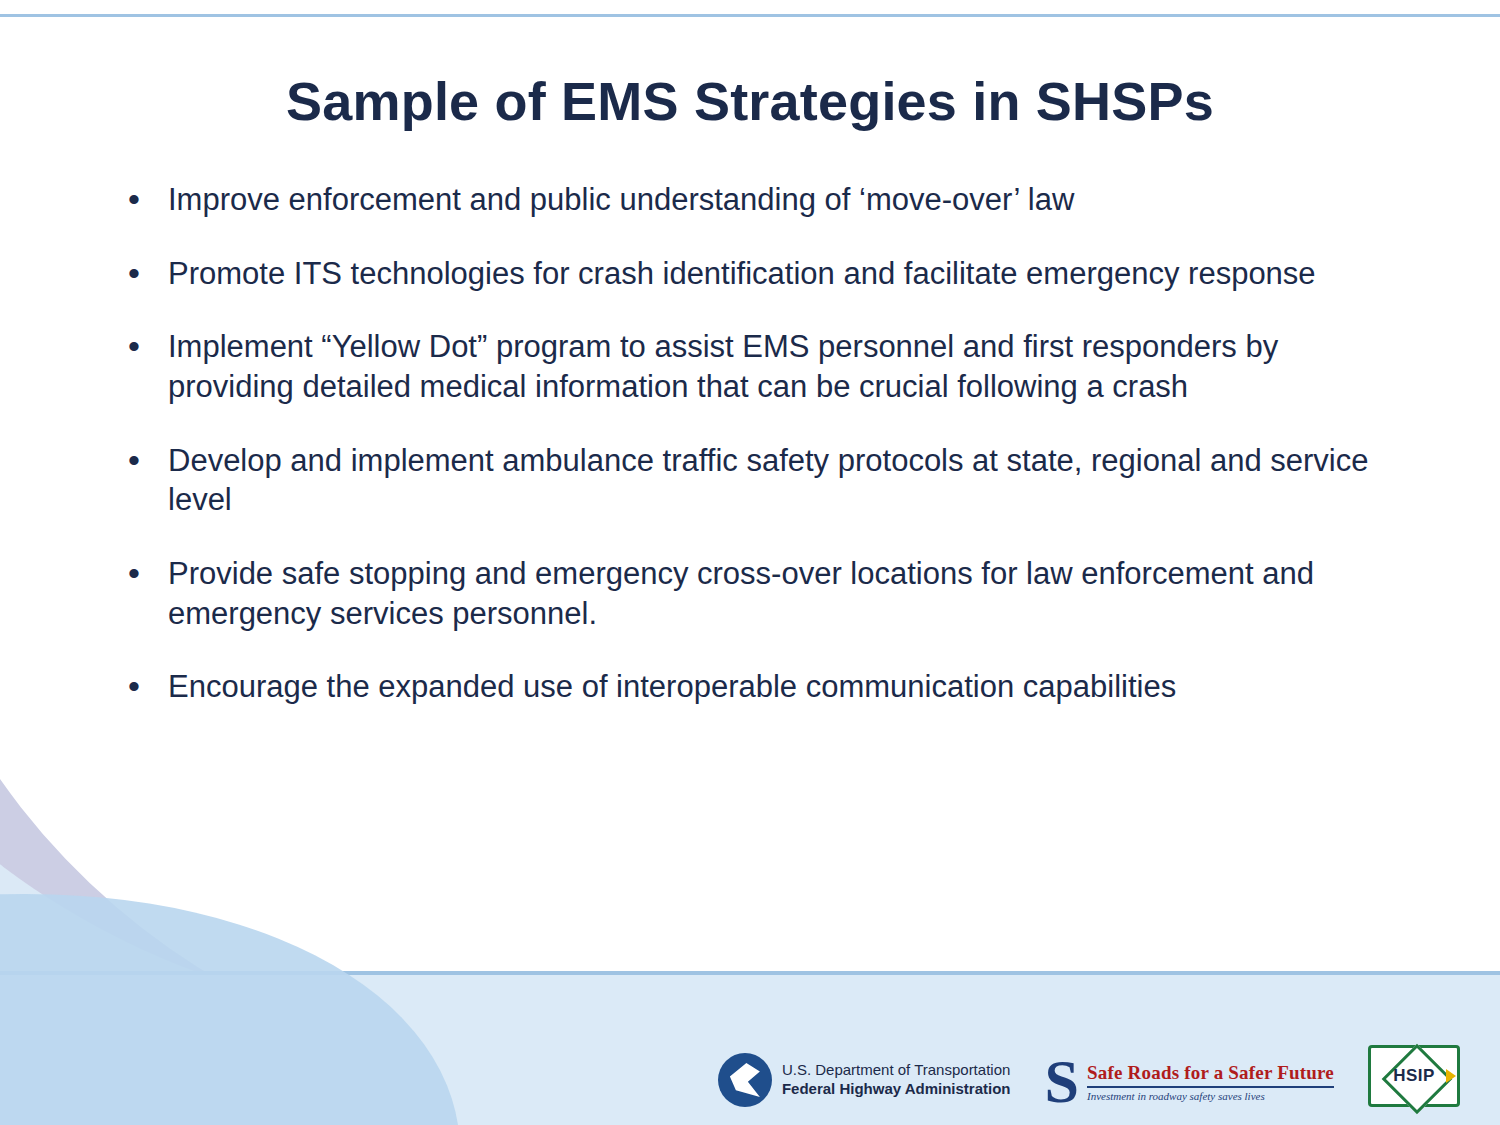Sample of EMS Strategies in SHSPs
Improve enforcement and public understanding of ‘move-over’ law
Promote ITS technologies for crash identification and facilitate emergency response
Implement “Yellow Dot” program to assist EMS personnel and first responders by providing detailed medical information that can be crucial following a crash
Develop and implement ambulance traffic safety protocols at state, regional and service level
Provide safe stopping and emergency cross-over locations for law enforcement and emergency services personnel.
Encourage the expanded use of interoperable communication capabilities
U.S. Department of Transportation
Federal Highway Administration
S
Safe Roads for a Safer Future
Investment in roadway safety saves lives
HSIP